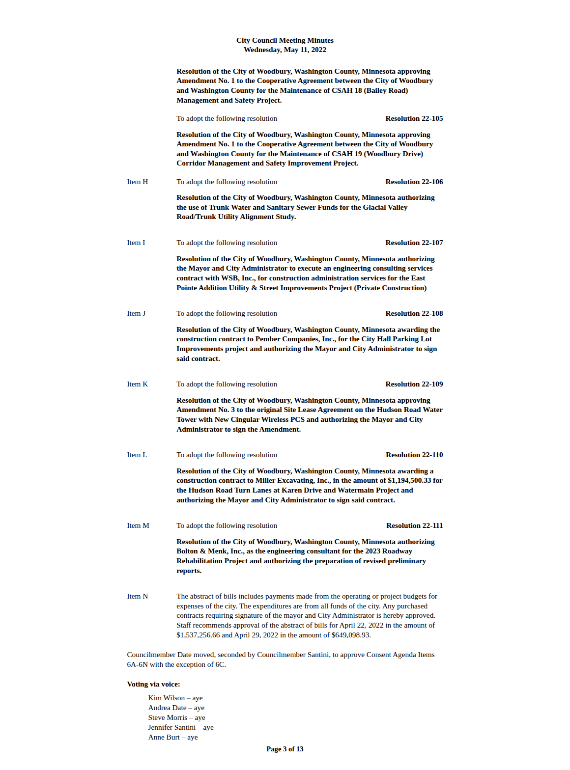City Council Meeting Minutes
Wednesday, May 11, 2022
Resolution of the City of Woodbury, Washington County, Minnesota approving Amendment No. 1 to the Cooperative Agreement between the City of Woodbury and Washington County for the Maintenance of CSAH 18 (Bailey Road) Management and Safety Project.
To adopt the following resolution Resolution 22-105
Resolution of the City of Woodbury, Washington County, Minnesota approving Amendment No. 1 to the Cooperative Agreement between the City of Woodbury and Washington County for the Maintenance of CSAH 19 (Woodbury Drive) Corridor Management and Safety Improvement Project.
Item H
To adopt the following resolution Resolution 22-106
Resolution of the City of Woodbury, Washington County, Minnesota authorizing the use of Trunk Water and Sanitary Sewer Funds for the Glacial Valley Road/Trunk Utility Alignment Study.
Item I
To adopt the following resolution Resolution 22-107
Resolution of the City of Woodbury, Washington County, Minnesota authorizing the Mayor and City Administrator to execute an engineering consulting services contract with WSB, Inc., for construction administration services for the East Pointe Addition Utility & Street Improvements Project (Private Construction)
Item J
To adopt the following resolution Resolution 22-108
Resolution of the City of Woodbury, Washington County, Minnesota awarding the construction contract to Pember Companies, Inc., for the City Hall Parking Lot Improvements project and authorizing the Mayor and City Administrator to sign said contract.
Item K
To adopt the following resolution Resolution 22-109
Resolution of the City of Woodbury, Washington County, Minnesota approving Amendment No. 3 to the original Site Lease Agreement on the Hudson Road Water Tower with New Cingular Wireless PCS and authorizing the Mayor and City Administrator to sign the Amendment.
Item L
To adopt the following resolution Resolution 22-110
Resolution of the City of Woodbury, Washington County, Minnesota awarding a construction contract to Miller Excavating, Inc., in the amount of $1,194,500.33 for the Hudson Road Turn Lanes at Karen Drive and Watermain Project and authorizing the Mayor and City Administrator to sign said contract.
Item M
To adopt the following resolution Resolution 22-111
Resolution of the City of Woodbury, Washington County, Minnesota authorizing Bolton & Menk, Inc., as the engineering consultant for the 2023 Roadway Rehabilitation Project and authorizing the preparation of revised preliminary reports.
Item N
The abstract of bills includes payments made from the operating or project budgets for expenses of the city. The expenditures are from all funds of the city. Any purchased contracts requiring signature of the mayor and City Administrator is hereby approved. Staff recommends approval of the abstract of bills for April 22, 2022 in the amount of $1,537,256.66 and April 29, 2022 in the amount of $649,098.93.
Councilmember Date moved, seconded by Councilmember Santini, to approve Consent Agenda Items 6A-6N with the exception of 6C.
Voting via voice:
Kim Wilson – aye
Andrea Date – aye
Steve Morris – aye
Jennifer Santini – aye
Anne Burt – aye
Page 3 of 13